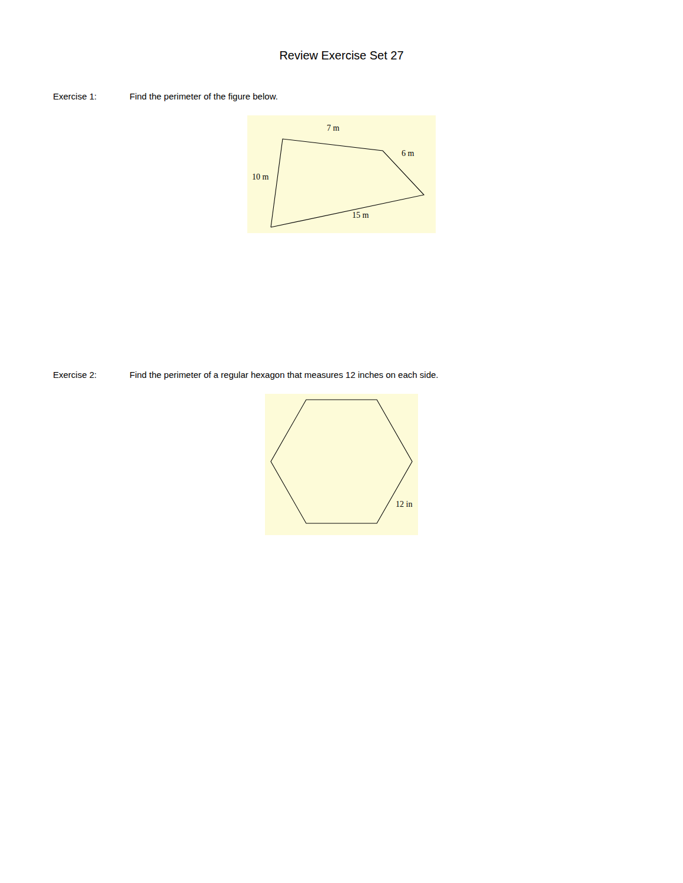Review Exercise Set 27
Exercise 1:
Find the perimeter of the figure below.
7 m 6 m 10 m 15 m
Exercise 2:
Find the perimeter of a regular hexagon that measures 12 inches on each side.
12 in